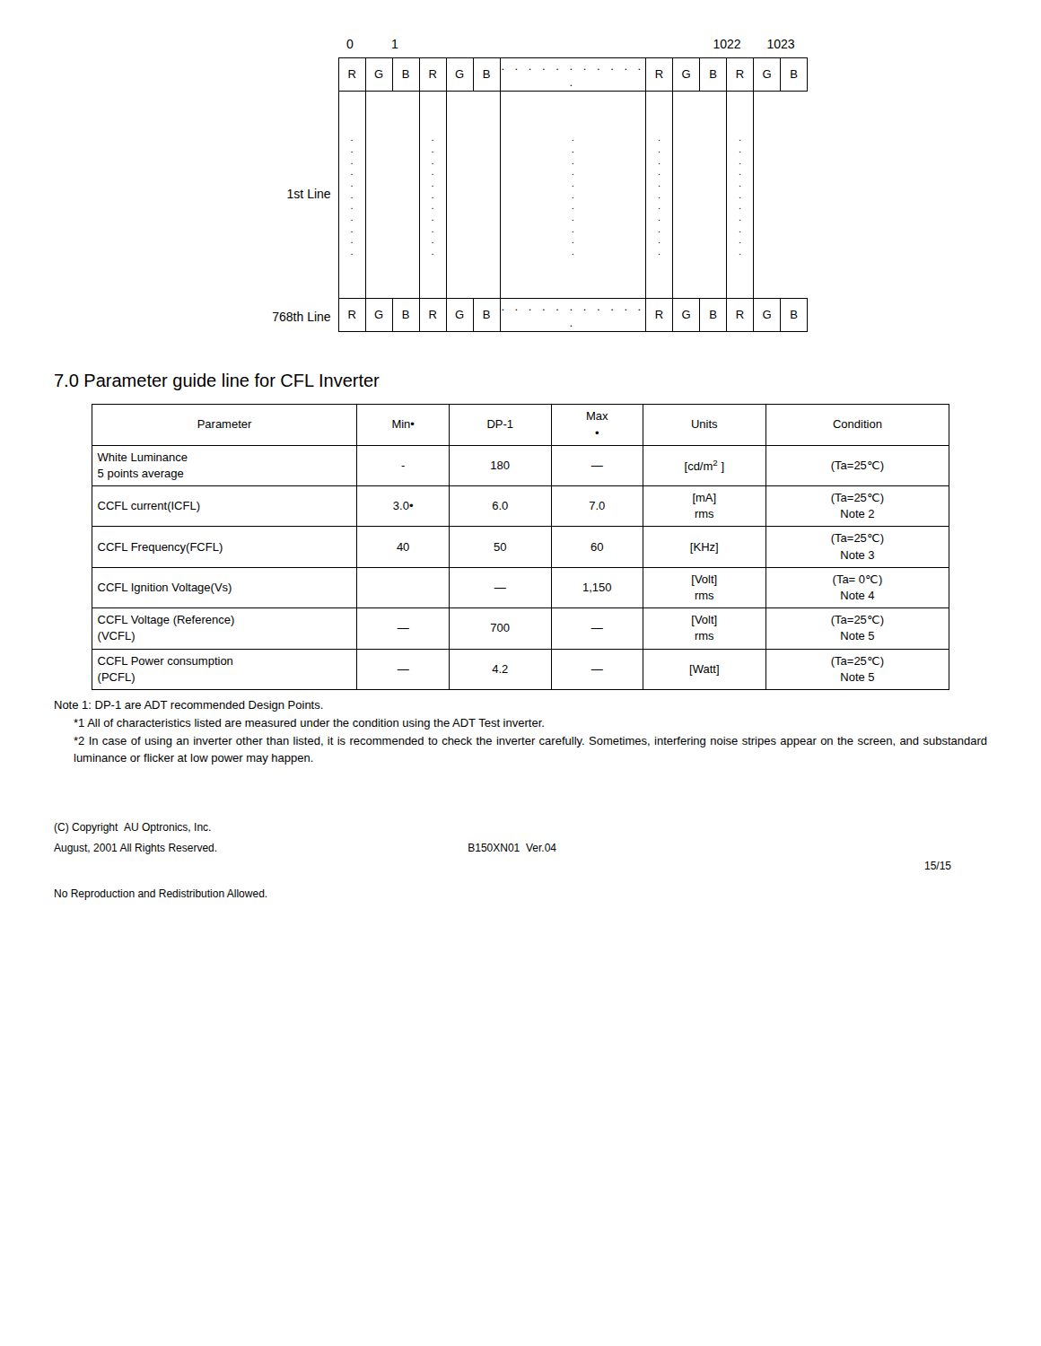0 1 1022 1023
1st Line
| R | G | B | R | G | B | . . . . . . . . . . . . | R | G | B | R | G | B |
| . . . . . . . . . . . | | | . . . . . . . . . . . | | | . . . . . . . . . . . | . . . . . . . . . . . | | | . . . . . . . . . . . | | |
| R | G | B | R | G | B | . . . . . . . . . . . . | R | G | B | R | G | B |
768th Line
7.0 Parameter guide line for CFL Inverter
| Parameter | Min• | DP-1 | Max • | Units | Condition |
| --- | --- | --- | --- | --- | --- |
| White Luminance 5 points average | - | 180 | — | [cd/m 2 ] | (Ta=25℃) |
| CCFL current(ICFL) | 3.0• | 6.0 | 7.0 | [mA] rms | (Ta=25℃) Note 2 |
| CCFL Frequency(FCFL) | 40 | 50 | 60 | [KHz] | (Ta=25℃) Note 3 |
| CCFL Ignition Voltage(Vs) | | — | 1,150 | [Volt] rms | (Ta= 0℃) Note 4 |
| CCFL Voltage (Reference) (VCFL) | — | 700 | — | [Volt] rms | (Ta=25℃) Note 5 |
| CCFL Power consumption (PCFL) | — | 4.2 | — | [Watt] | (Ta=25℃) Note 5 |
Note 1: DP-1 are ADT recommended Design Points.
*1 All of characteristics listed are measured under the condition using the ADT Test inverter.
*2 In case of using an inverter other than listed, it is recommended to check the inverter carefully. Sometimes, interfering noise stripes appear on the screen, and substandard luminance or flicker at low power may happen.
(C) Copyright AU Optronics, Inc.
August, 2001 All Rights Reserved. B150XN01 Ver.04
15/15
No Reproduction and Redistribution Allowed.